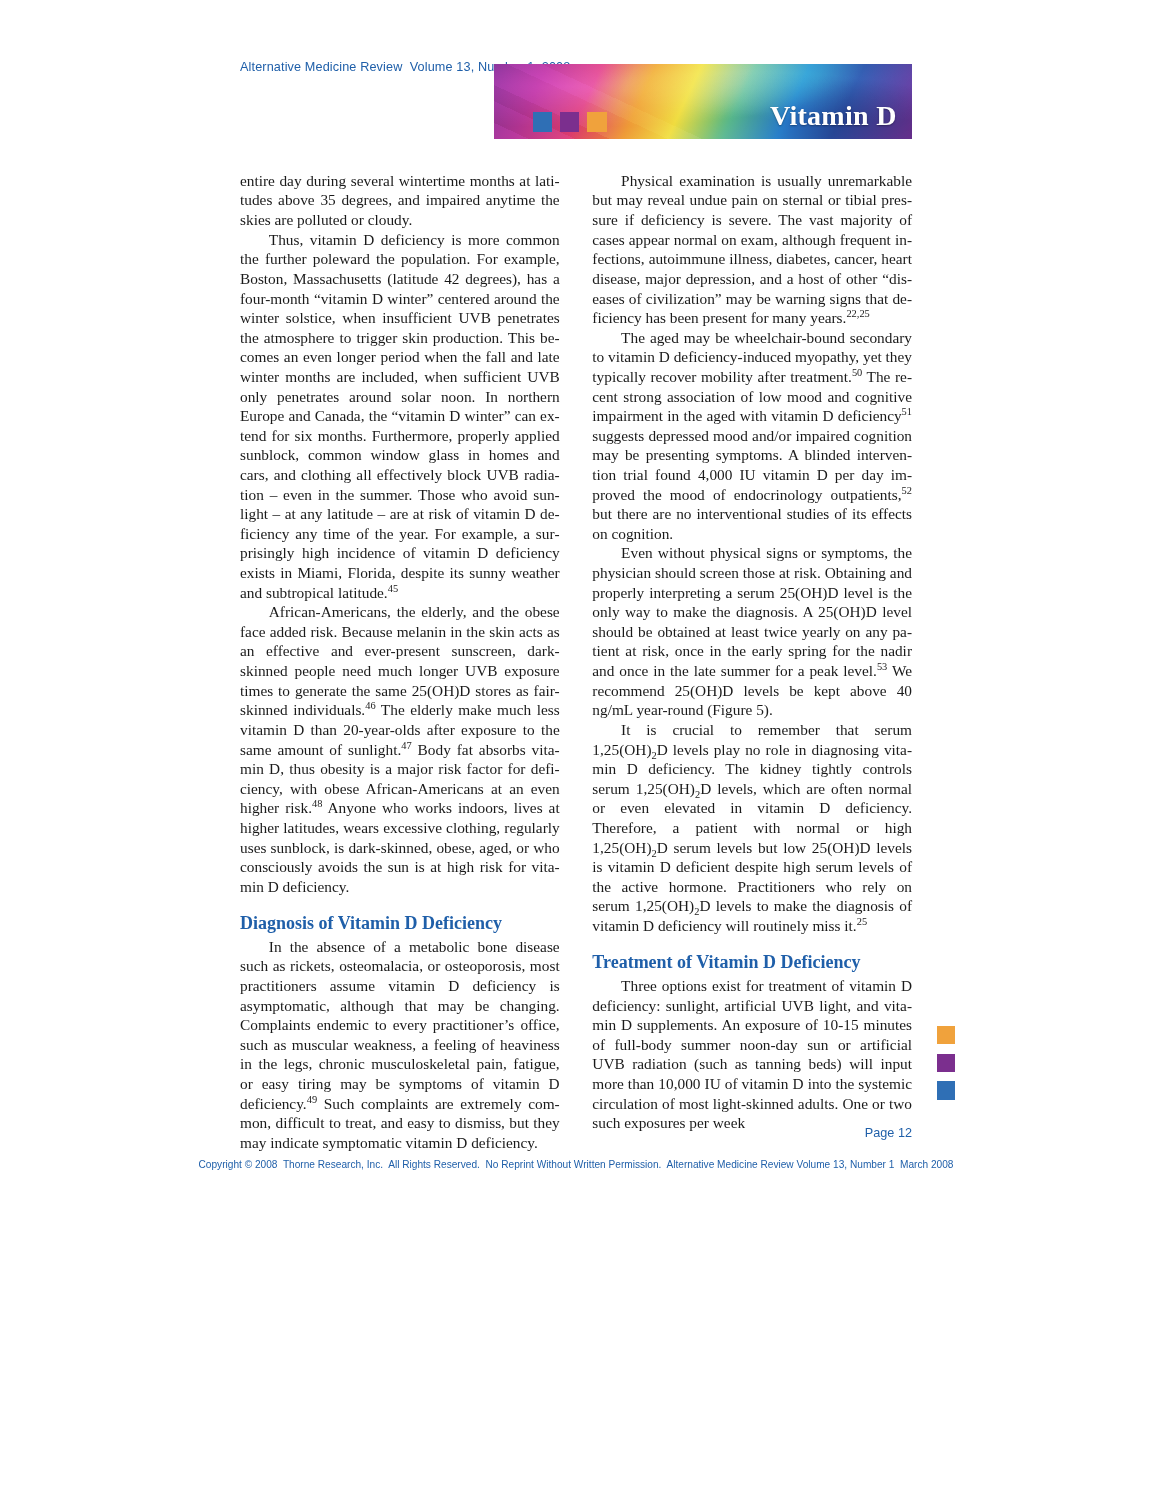Alternative Medicine Review Volume 13, Number 1 2008
Vitamin D
entire day during several wintertime months at latitudes above 35 degrees, and impaired anytime the skies are polluted or cloudy.
Thus, vitamin D deficiency is more common the further poleward the population. For example, Boston, Massachusetts (latitude 42 degrees), has a four-month “vitamin D winter” centered around the winter solstice, when insufficient UVB penetrates the atmosphere to trigger skin production. This becomes an even longer period when the fall and late winter months are included, when sufficient UVB only penetrates around solar noon. In northern Europe and Canada, the “vitamin D winter” can extend for six months. Furthermore, properly applied sunblock, common window glass in homes and cars, and clothing all effectively block UVB radiation – even in the summer. Those who avoid sunlight – at any latitude – are at risk of vitamin D deficiency any time of the year. For example, a surprisingly high incidence of vitamin D deficiency exists in Miami, Florida, despite its sunny weather and subtropical latitude.45
African-Americans, the elderly, and the obese face added risk. Because melanin in the skin acts as an effective and ever-present sunscreen, dark-skinned people need much longer UVB exposure times to generate the same 25(OH)D stores as fair-skinned individuals.46 The elderly make much less vitamin D than 20-year-olds after exposure to the same amount of sunlight.47 Body fat absorbs vitamin D, thus obesity is a major risk factor for deficiency, with obese African-Americans at an even higher risk.48 Anyone who works indoors, lives at higher latitudes, wears excessive clothing, regularly uses sunblock, is dark-skinned, obese, aged, or who consciously avoids the sun is at high risk for vitamin D deficiency.
Diagnosis of Vitamin D Deficiency
In the absence of a metabolic bone disease such as rickets, osteomalacia, or osteoporosis, most practitioners assume vitamin D deficiency is asymptomatic, although that may be changing. Complaints endemic to every practitioner’s office, such as muscular weakness, a feeling of heaviness in the legs, chronic musculoskeletal pain, fatigue, or easy tiring may be symptoms of vitamin D deficiency.49 Such complaints are extremely common, difficult to treat, and easy to dismiss, but they may indicate symptomatic vitamin D deficiency.
Physical examination is usually unremarkable but may reveal undue pain on sternal or tibial pressure if deficiency is severe. The vast majority of cases appear normal on exam, although frequent infections, autoimmune illness, diabetes, cancer, heart disease, major depression, and a host of other “diseases of civilization” may be warning signs that deficiency has been present for many years.22,25
The aged may be wheelchair-bound secondary to vitamin D deficiency-induced myopathy, yet they typically recover mobility after treatment.50 The recent strong association of low mood and cognitive impairment in the aged with vitamin D deficiency51 suggests depressed mood and/or impaired cognition may be presenting symptoms. A blinded intervention trial found 4,000 IU vitamin D per day improved the mood of endocrinology outpatients,52 but there are no interventional studies of its effects on cognition.
Even without physical signs or symptoms, the physician should screen those at risk. Obtaining and properly interpreting a serum 25(OH)D level is the only way to make the diagnosis. A 25(OH)D level should be obtained at least twice yearly on any patient at risk, once in the early spring for the nadir and once in the late summer for a peak level.53 We recommend 25(OH)D levels be kept above 40 ng/mL year-round (Figure 5).
It is crucial to remember that serum 1,25(OH)2D levels play no role in diagnosing vitamin D deficiency. The kidney tightly controls serum 1,25(OH)2D levels, which are often normal or even elevated in vitamin D deficiency. Therefore, a patient with normal or high 1,25(OH)2D serum levels but low 25(OH)D levels is vitamin D deficient despite high serum levels of the active hormone. Practitioners who rely on serum 1,25(OH)2D levels to make the diagnosis of vitamin D deficiency will routinely miss it.25
Treatment of Vitamin D Deficiency
Three options exist for treatment of vitamin D deficiency: sunlight, artificial UVB light, and vitamin D supplements. An exposure of 10-15 minutes of full-body summer noon-day sun or artificial UVB radiation (such as tanning beds) will input more than 10,000 IU of vitamin D into the systemic circulation of most light-skinned adults. One or two such exposures per week
Page 12
Copyright © 2008 Thorne Research, Inc. All Rights Reserved. No Reprint Without Written Permission. Alternative Medicine Review Volume 13, Number 1 March 2008